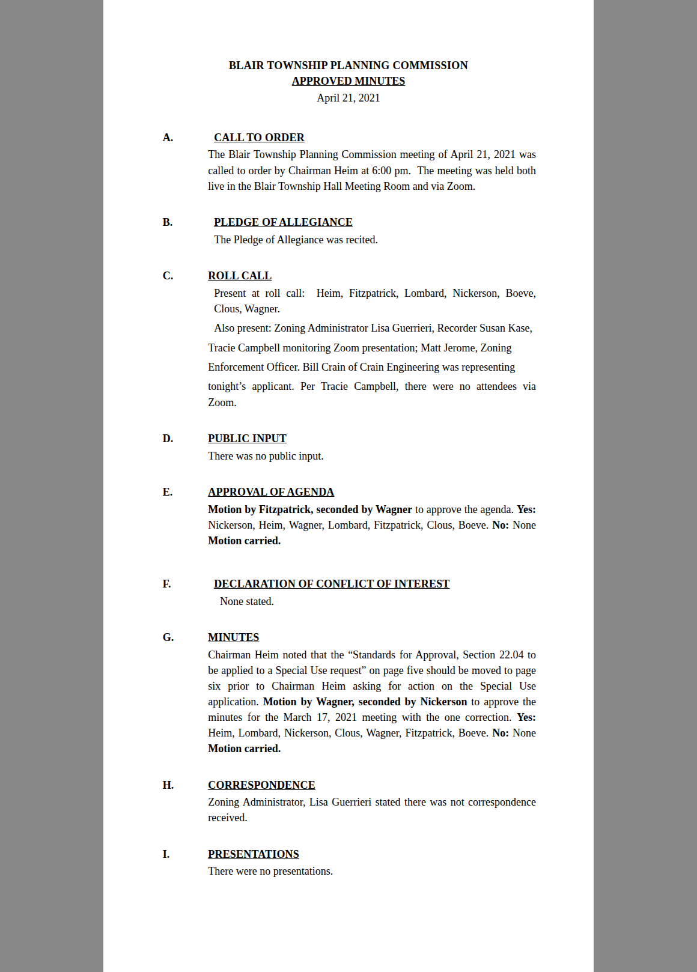BLAIR TOWNSHIP PLANNING COMMISSION
APPROVED MINUTES
April 21, 2021
A.
CALL TO ORDER
The Blair Township Planning Commission meeting of April 21, 2021 was called to order by Chairman Heim at 6:00 pm. The meeting was held both live in the Blair Township Hall Meeting Room and via Zoom.
B.
PLEDGE OF ALLEGIANCE
The Pledge of Allegiance was recited.
C.
ROLL CALL
Present at roll call: Heim, Fitzpatrick, Lombard, Nickerson, Boeve, Clous, Wagner.
Also present: Zoning Administrator Lisa Guerrieri, Recorder Susan Kase,
Tracie Campbell monitoring Zoom presentation; Matt Jerome, Zoning
Enforcement Officer. Bill Crain of Crain Engineering was representing
tonight’s applicant. Per Tracie Campbell, there were no attendees via Zoom.
D.
PUBLIC INPUT
There was no public input.
E.
APPROVAL OF AGENDA
Motion by Fitzpatrick, seconded by Wagner to approve the agenda. Yes: Nickerson, Heim, Wagner, Lombard, Fitzpatrick, Clous, Boeve. No: None Motion carried.
F.
DECLARATION OF CONFLICT OF INTEREST
None stated.
G.
MINUTES
Chairman Heim noted that the “Standards for Approval, Section 22.04 to be applied to a Special Use request” on page five should be moved to page six prior to Chairman Heim asking for action on the Special Use application. Motion by Wagner, seconded by Nickerson to approve the minutes for the March 17, 2021 meeting with the one correction. Yes: Heim, Lombard, Nickerson, Clous, Wagner, Fitzpatrick, Boeve. No: None Motion carried.
H.
CORRESPONDENCE
Zoning Administrator, Lisa Guerrieri stated there was not correspondence received.
I.
PRESENTATIONS
There were no presentations.